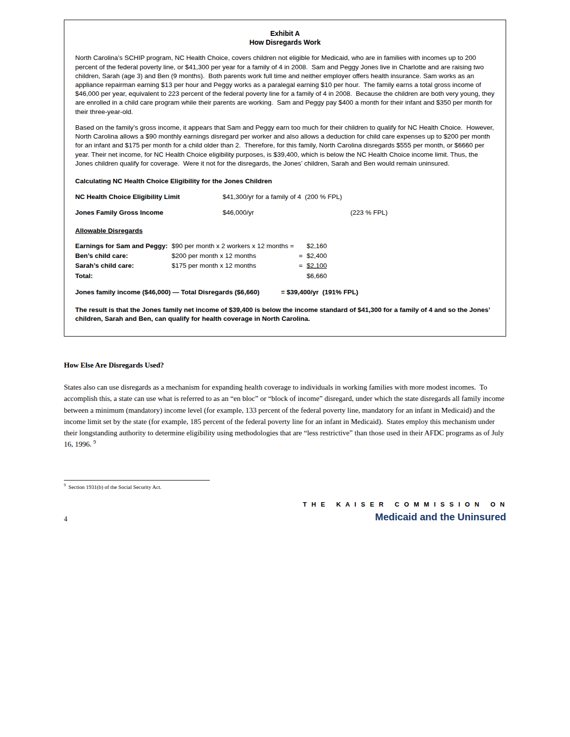Exhibit A
How Disregards Work
North Carolina’s SCHIP program, NC Health Choice, covers children not eligible for Medicaid, who are in families with incomes up to 200 percent of the federal poverty line, or $41,300 per year for a family of 4 in 2008. Sam and Peggy Jones live in Charlotte and are raising two children, Sarah (age 3) and Ben (9 months). Both parents work full time and neither employer offers health insurance. Sam works as an appliance repairman earning $13 per hour and Peggy works as a paralegal earning $10 per hour. The family earns a total gross income of $46,000 per year, equivalent to 223 percent of the federal poverty line for a family of 4 in 2008. Because the children are both very young, they are enrolled in a child care program while their parents are working. Sam and Peggy pay $400 a month for their infant and $350 per month for their three-year-old.
Based on the family’s gross income, it appears that Sam and Peggy earn too much for their children to qualify for NC Health Choice. However, North Carolina allows a $90 monthly earnings disregard per worker and also allows a deduction for child care expenses up to $200 per month for an infant and $175 per month for a child older than 2. Therefore, for this family, North Carolina disregards $555 per month, or $6660 per year. Their net income, for NC Health Choice eligibility purposes, is $39,400, which is below the NC Health Choice income limit. Thus, the Jones children qualify for coverage. Were it not for the disregards, the Jones’ children, Sarah and Ben would remain uninsured.
Calculating NC Health Choice Eligibility for the Jones Children
NC Health Choice Eligibility Limit $41,300/yr for a family of 4 (200 % FPL)
Jones Family Gross Income $46,000/yr (223 % FPL)
Allowable Disregards
| Earnings for Sam and Peggy: | $90 per month x 2 workers x 12 months = | | $2,160 |
| Ben’s child care: | $200 per month x 12 months | = | $2,400 |
| Sarah’s child care: | $175 per month x 12 months | = | $2,100 |
| Total: | | | $6,660 |
Jones family income ($46,000) — Total Disregards ($6,660) = $39,400/yr (191% FPL)
The result is that the Jones family net income of $39,400 is below the income standard of $41,300 for a family of 4 and so the Jones’ children, Sarah and Ben, can qualify for health coverage in North Carolina.
How Else Are Disregards Used?
States also can use disregards as a mechanism for expanding health coverage to individuals in working families with more modest incomes. To accomplish this, a state can use what is referred to as an “en bloc” or “block of income” disregard, under which the state disregards all family income between a minimum (mandatory) income level (for example, 133 percent of the federal poverty line, mandatory for an infant in Medicaid) and the income limit set by the state (for example, 185 percent of the federal poverty line for an infant in Medicaid). States employ this mechanism under their longstanding authority to determine eligibility using methodologies that are “less restrictive” than those used in their AFDC programs as of July 16, 1996. 9
9 Section 1931(b) of the Social Security Act.
4
T H E K A I S E R C O M M I S S I O N O N
Medicaid and the Uninsured